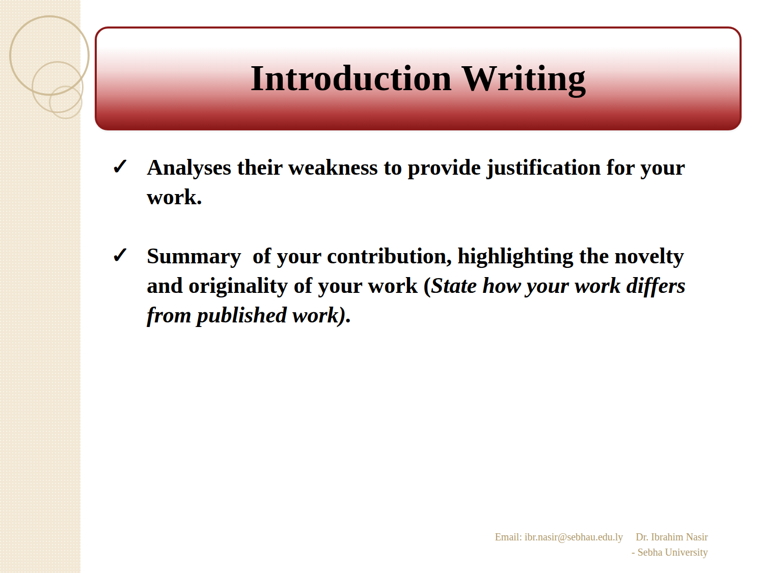Introduction Writing
Analyses their weakness to provide justification for your work.
Summary of your contribution, highlighting the novelty and originality of your work (State how your work differs from published work).
Email: ibr.nasir@sebhau.edu.ly Dr. Ibrahim Nasir
- Sebha University